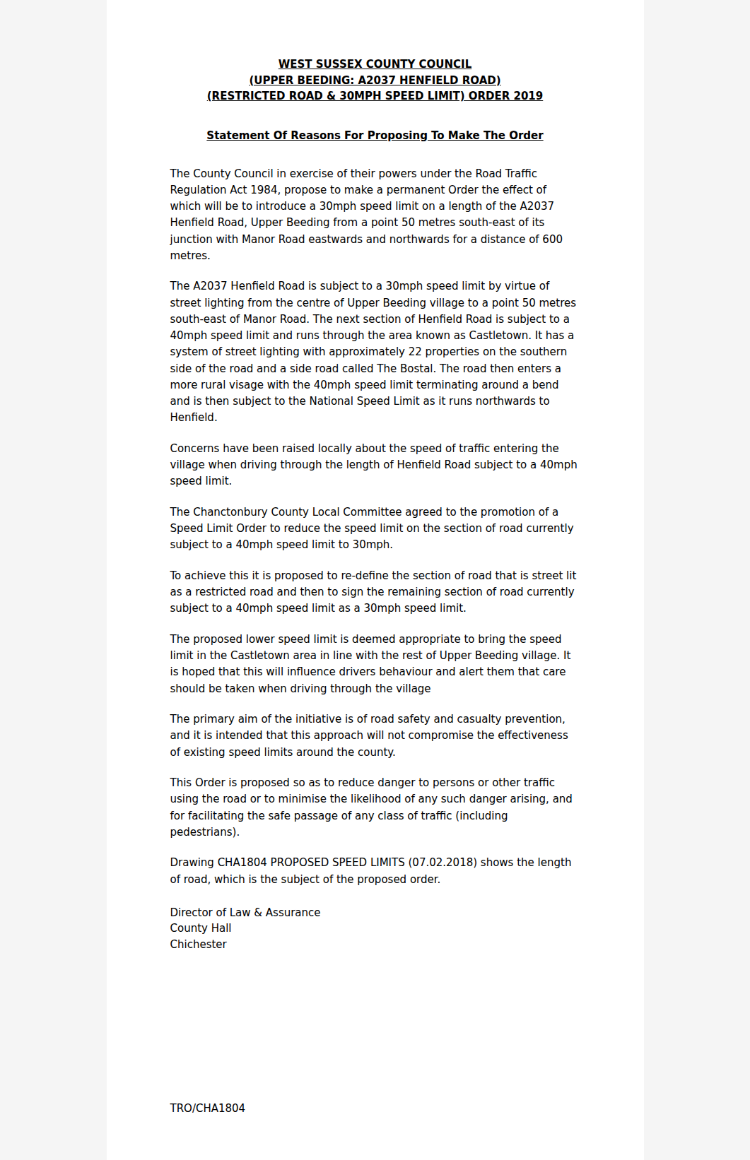WEST SUSSEX COUNTY COUNCIL (UPPER BEEDING: A2037 HENFIELD ROAD) (RESTRICTED ROAD & 30MPH SPEED LIMIT) ORDER 2019
Statement Of Reasons For Proposing To Make The Order
The County Council in exercise of their powers under the Road Traffic Regulation Act 1984, propose to make a permanent Order the effect of which will be to introduce a 30mph speed limit on a length of the A2037 Henfield Road, Upper Beeding from a point 50 metres south-east of its junction with Manor Road eastwards and northwards for a distance of 600 metres.
The A2037 Henfield Road is subject to a 30mph speed limit by virtue of street lighting from the centre of Upper Beeding village to a point 50 metres south-east of Manor Road. The next section of Henfield Road is subject to a 40mph speed limit and runs through the area known as Castletown. It has a system of street lighting with approximately 22 properties on the southern side of the road and a side road called The Bostal. The road then enters a more rural visage with the 40mph speed limit terminating around a bend and is then subject to the National Speed Limit as it runs northwards to Henfield.
Concerns have been raised locally about the speed of traffic entering the village when driving through the length of Henfield Road subject to a 40mph speed limit.
The Chanctonbury County Local Committee agreed to the promotion of a Speed Limit Order to reduce the speed limit on the section of road currently subject to a 40mph speed limit to 30mph.
To achieve this it is proposed to re-define the section of road that is street lit as a restricted road and then to sign the remaining section of road currently subject to a 40mph speed limit as a 30mph speed limit.
The proposed lower speed limit is deemed appropriate to bring the speed limit in the Castletown area in line with the rest of Upper Beeding village. It is hoped that this will influence drivers behaviour and alert them that care should be taken when driving through the village
The primary aim of the initiative is of road safety and casualty prevention, and it is intended that this approach will not compromise the effectiveness of existing speed limits around the county.
This Order is proposed so as to reduce danger to persons or other traffic using the road or to minimise the likelihood of any such danger arising, and for facilitating the safe passage of any class of traffic (including pedestrians).
Drawing CHA1804 PROPOSED SPEED LIMITS (07.02.2018) shows the length of road, which is the subject of the proposed order.
Director of Law & Assurance
County Hall
Chichester
TRO/CHA1804